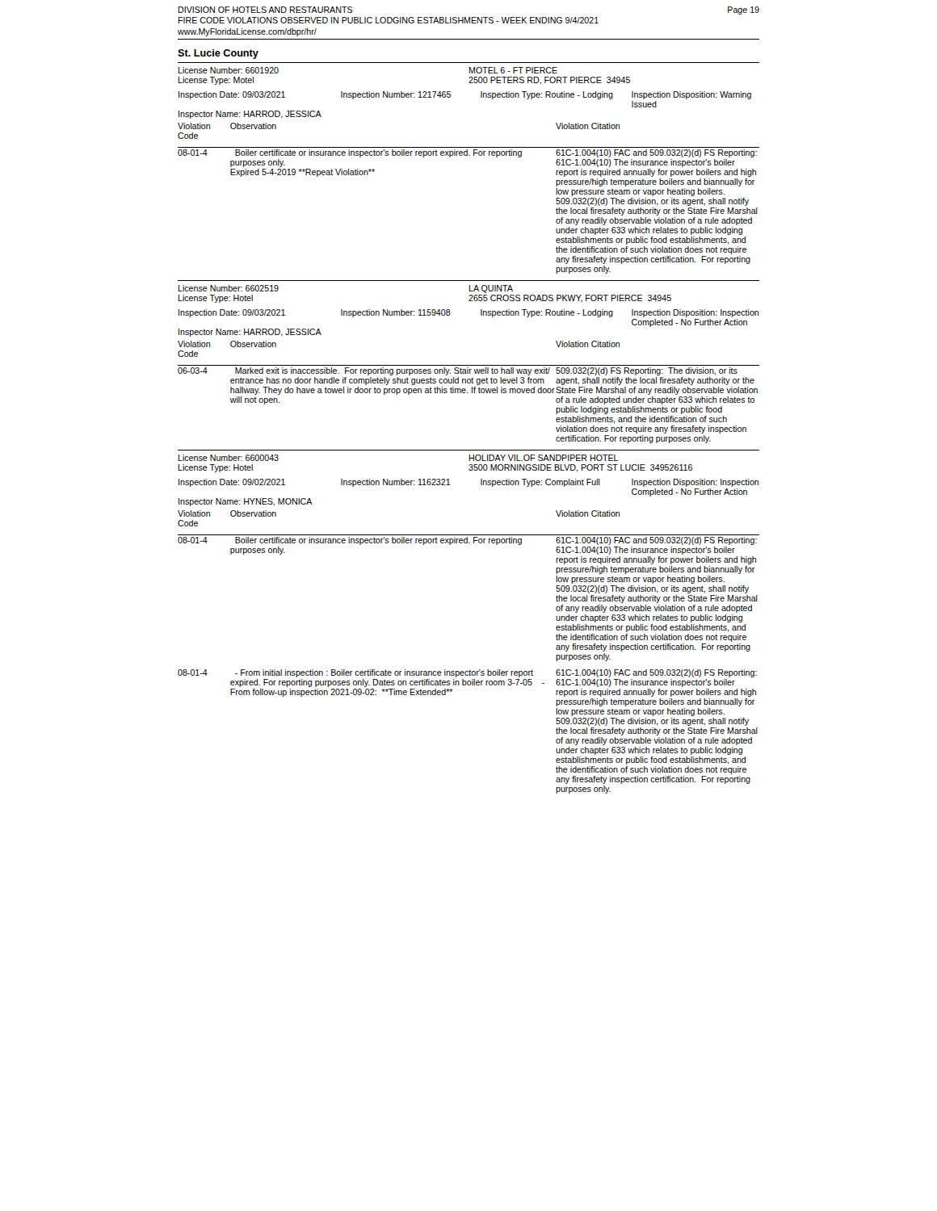Page 19
DIVISION OF HOTELS AND RESTAURANTS
FIRE CODE VIOLATIONS OBSERVED IN PUBLIC LODGING ESTABLISHMENTS - WEEK ENDING 9/4/2021
www.MyFloridaLicense.com/dbpr/hr/
St. Lucie County
| License Number: 6601920 | MOTEL 6 - FT PIERCE |
| License Type: Motel | 2500 PETERS RD, FORT PIERCE 34945 |
| Inspection Date: 09/03/2021 | Inspection Number: 1217465 | Inspection Type: Routine - Lodging | Inspection Disposition: Warning Issued |
| Inspector Name: HARROD, JESSICA | |
| Violation Code | Observation | Violation Citation |
| 08-01-4 | Boiler certificate or insurance inspector's boiler report expired. For reporting purposes only. Expired 5-4-2019 **Repeat Violation** | 61C-1.004(10) FAC and 509.032(2)(d) FS Reporting: 61C-1.004(10) The insurance inspector's boiler report is required annually for power boilers and high pressure/high temperature boilers and biannually for low pressure steam or vapor heating boilers. 509.032(2)(d) The division, or its agent, shall notify the local firesafety authority or the State Fire Marshal of any readily observable violation of a rule adopted under chapter 633 which relates to public lodging establishments or public food establishments, and the identification of such violation does not require any firesafety inspection certification. For reporting purposes only. |
| License Number: 6602519 | LA QUINTA |
| License Type: Hotel | 2655 CROSS ROADS PKWY, FORT PIERCE 34945 |
| Inspection Date: 09/03/2021 | Inspection Number: 1159408 | Inspection Type: Routine - Lodging | Inspection Disposition: Inspection Completed - No Further Action |
| Inspector Name: HARROD, JESSICA | |
| Violation Code | Observation | Violation Citation |
| 06-03-4 | Marked exit is inaccessible. For reporting purposes only. Stair well to hall way exit/ entrance has no door handle if completely shut guests could not get to level 3 from hallway. They do have a towel ir door to prop open at this time. If towel is moved door will not open. | 509.032(2)(d) FS Reporting: The division, or its agent, shall notify the local firesafety authority or the State Fire Marshal of any readily observable violation of a rule adopted under chapter 633 which relates to public lodging establishments or public food establishments, and the identification of such violation does not require any firesafety inspection certification. For reporting purposes only. |
| License Number: 6600043 | HOLIDAY VIL.OF SANDPIPER HOTEL |
| License Type: Hotel | 3500 MORNINGSIDE BLVD, PORT ST LUCIE 349526116 |
| Inspection Date: 09/02/2021 | Inspection Number: 1162321 | Inspection Type: Complaint Full | Inspection Disposition: Inspection Completed - No Further Action |
| Inspector Name: HYNES, MONICA | |
| Violation Code | Observation | Violation Citation |
| 08-01-4 | Boiler certificate or insurance inspector's boiler report expired. For reporting purposes only. | 61C-1.004(10) FAC and 509.032(2)(d) FS Reporting: 61C-1.004(10) The insurance inspector's boiler report is required annually for power boilers and high pressure/high temperature boilers and biannually for low pressure steam or vapor heating boilers. 509.032(2)(d) The division, or its agent, shall notify the local firesafety authority or the State Fire Marshal of any readily observable violation of a rule adopted under chapter 633 which relates to public lodging establishments or public food establishments, and the identification of such violation does not require any firesafety inspection certification. For reporting purposes only. |
| 08-01-4 | - From initial inspection : Boiler certificate or insurance inspector's boiler report expired. For reporting purposes only. Dates on certificates in boiler room 3-7-05 - From follow-up inspection 2021-09-02: **Time Extended** | 61C-1.004(10) FAC and 509.032(2)(d) FS Reporting: 61C-1.004(10) The insurance inspector's boiler report is required annually for power boilers and high pressure/high temperature boilers and biannually for low pressure steam or vapor heating boilers. 509.032(2)(d) The division, or its agent, shall notify the local firesafety authority or the State Fire Marshal of any readily observable violation of a rule adopted under chapter 633 which relates to public lodging establishments or public food establishments, and the identification of such violation does not require any firesafety inspection certification. For reporting purposes only. |